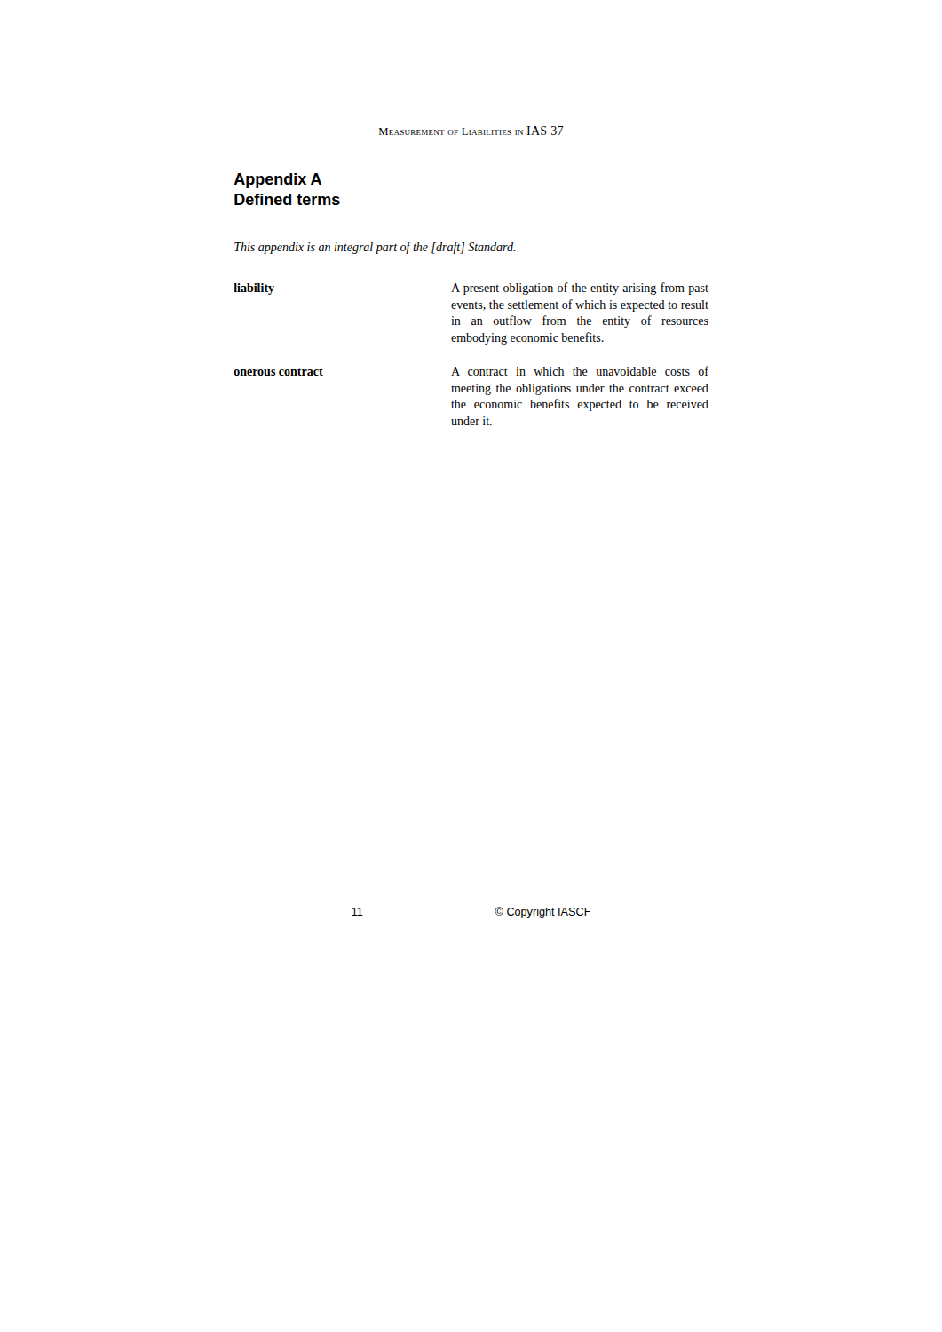Measurement of Liabilities in IAS 37
Appendix A
Defined terms
This appendix is an integral part of the [draft] Standard.
liability
A present obligation of the entity arising from past events, the settlement of which is expected to result in an outflow from the entity of resources embodying economic benefits.
onerous contract
A contract in which the unavoidable costs of meeting the obligations under the contract exceed the economic benefits expected to be received under it.
11 © Copyright IASCF